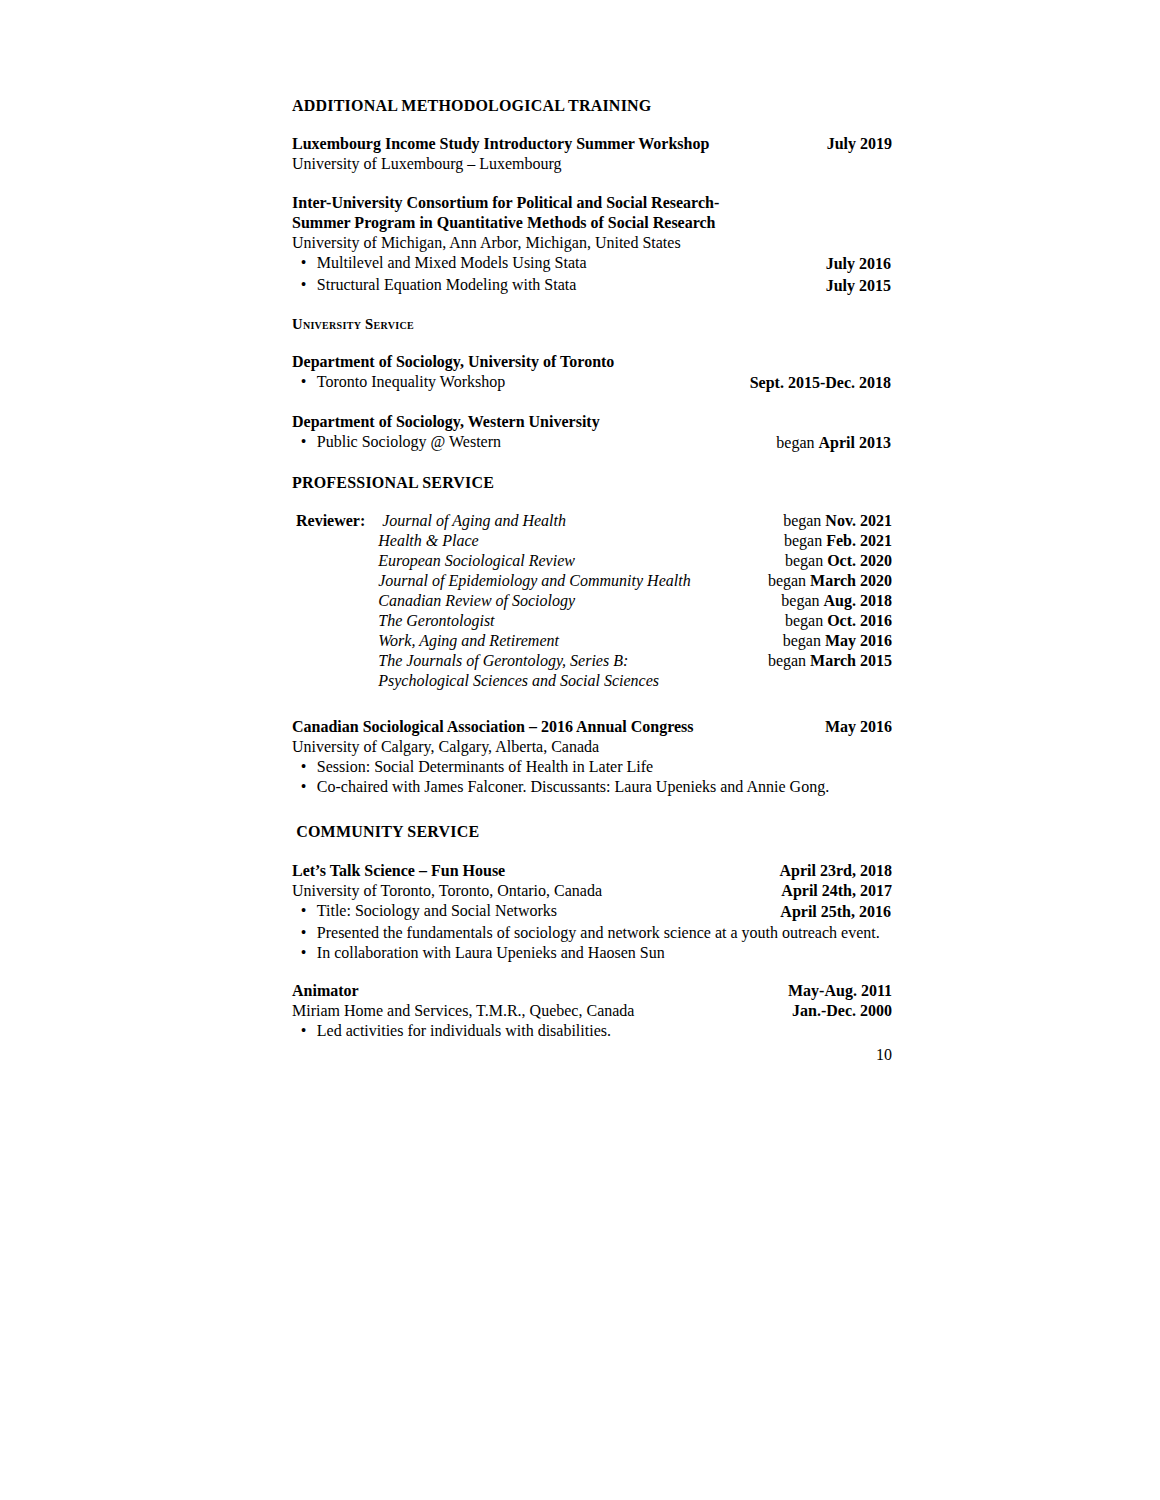ADDITIONAL METHODOLOGICAL TRAINING
| Luxembourg Income Study Introductory Summer Workshop | July 2019 |
| University of Luxembourg – Luxembourg | |
Inter-University Consortium for Political and Social Research-
Summer Program in Quantitative Methods of Social Research
University of Michigan, Ann Arbor, Michigan, United States
| Multilevel and Mixed Models Using Stata | July 2016 |
| Structural Equation Modeling with Stata | July 2015 |
University Service
Department of Sociology, University of Toronto
| Toronto Inequality Workshop | Sept. 2015-Dec. 2018 |
Department of Sociology, Western University
| Public Sociology @ Western | began April 2013 |
PROFESSIONAL SERVICE
| Reviewer: | Journal of Aging and Health | began Nov. 2021 |
| | Health & Place | began Feb. 2021 |
| | European Sociological Review | began Oct. 2020 |
| | Journal of Epidemiology and Community Health | began March 2020 |
| | Canadian Review of Sociology | began Aug. 2018 |
| | The Gerontologist | began Oct. 2016 |
| | Work, Aging and Retirement | began May 2016 |
| | The Journals of Gerontology, Series B: | began March 2015 |
| | Psychological Sciences and Social Sciences | |
| Canadian Sociological Association – 2016 Annual Congress | May 2016 |
University of Calgary, Calgary, Alberta, Canada
Session: Social Determinants of Health in Later Life
Co-chaired with James Falconer. Discussants: Laura Upenieks and Annie Gong.
COMMUNITY SERVICE
| Let’s Talk Science – Fun House | April 23rd, 2018 |
| University of Toronto, Toronto, Ontario, Canada | April 24th, 2017 |
| Title: Sociology and Social Networks | April 25th, 2016 |
Presented the fundamentals of sociology and network science at a youth outreach event.
In collaboration with Laura Upenieks and Haosen Sun
| Animator | May-Aug. 2011 |
| Miriam Home and Services, T.M.R., Quebec, Canada | Jan.-Dec. 2000 |
Led activities for individuals with disabilities.
10